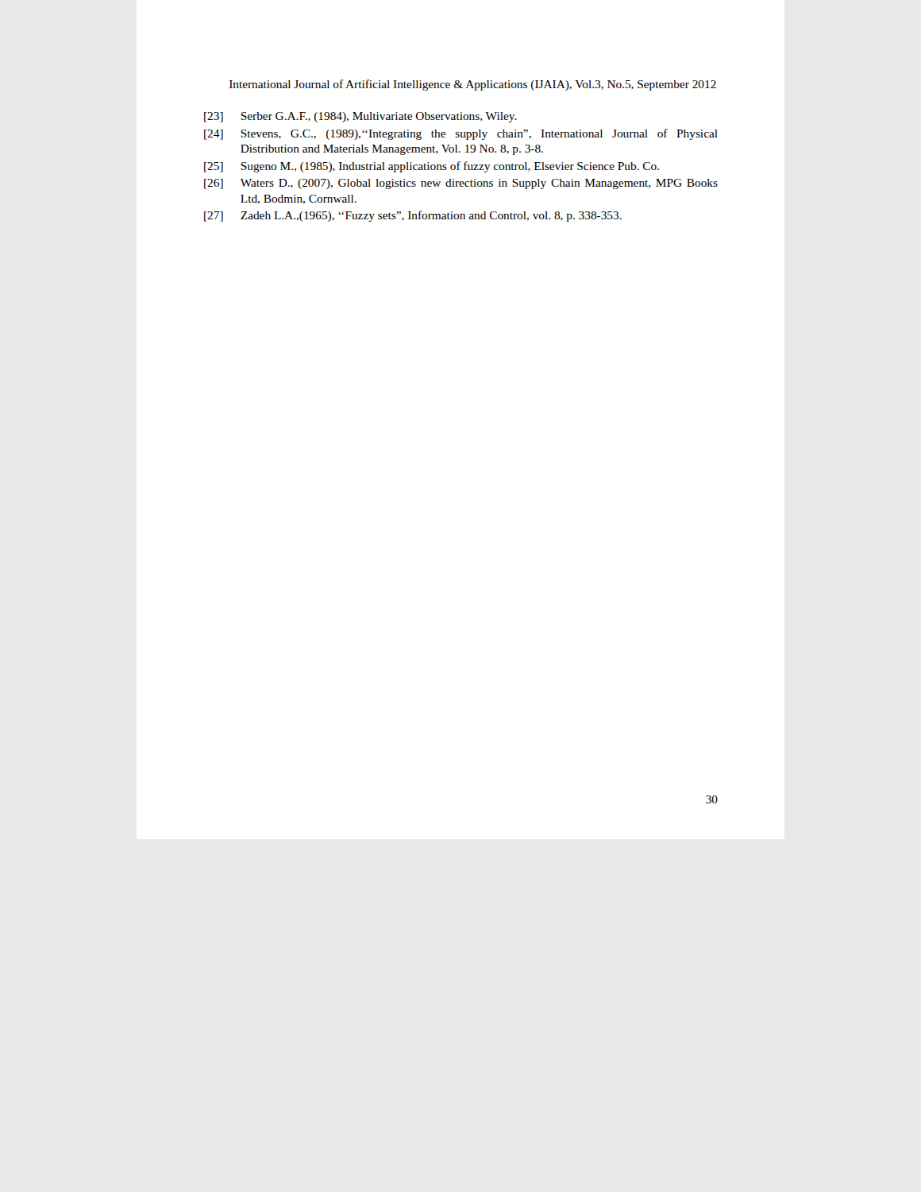International Journal of Artificial Intelligence & Applications (IJAIA), Vol.3, No.5, September 2012
[23] Serber G.A.F., (1984), Multivariate Observations, Wiley.
[24] Stevens, G.C., (1989),‘‘Integrating the supply chain”, International Journal of Physical Distribution and Materials Management, Vol. 19 No. 8, p. 3-8.
[25] Sugeno M., (1985), Industrial applications of fuzzy control, Elsevier Science Pub. Co.
[26] Waters D., (2007), Global logistics new directions in Supply Chain Management, MPG Books Ltd, Bodmin, Cornwall.
[27] Zadeh L.A.,(1965), ‘‘Fuzzy sets”, Information and Control, vol. 8, p. 338-353.
30